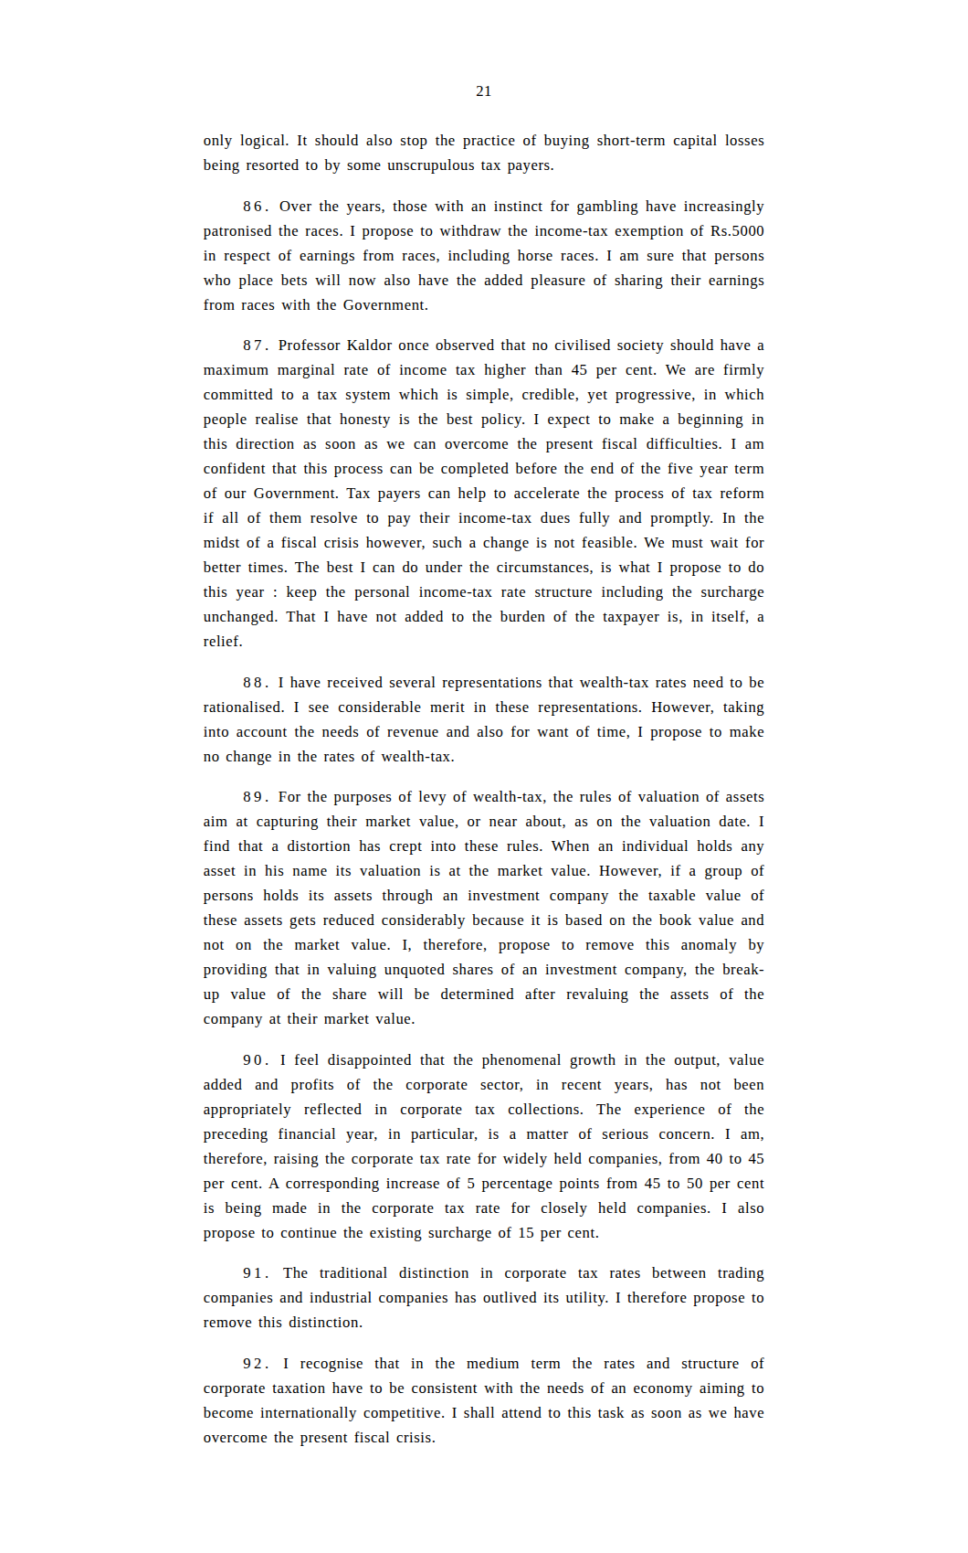21
only logical. It should also stop the practice of buying short-term capital losses being resorted to by some unscrupulous tax payers.
86. Over the years, those with an instinct for gambling have increasingly patronised the races. I propose to withdraw the income-tax exemption of Rs.5000 in respect of earnings from races, including horse races. I am sure that persons who place bets will now also have the added pleasure of sharing their earnings from races with the Government.
87. Professor Kaldor once observed that no civilised society should have a maximum marginal rate of income tax higher than 45 per cent. We are firmly committed to a tax system which is simple, credible, yet progressive, in which people realise that honesty is the best policy. I expect to make a beginning in this direction as soon as we can overcome the present fiscal difficulties. I am confident that this process can be completed before the end of the five year term of our Government. Tax payers can help to accelerate the process of tax reform if all of them resolve to pay their income-tax dues fully and promptly. In the midst of a fiscal crisis however, such a change is not feasible. We must wait for better times. The best I can do under the circumstances, is what I propose to do this year : keep the personal income-tax rate structure including the surcharge unchanged. That I have not added to the burden of the taxpayer is, in itself, a relief.
88. I have received several representations that wealth-tax rates need to be rationalised. I see considerable merit in these representations. However, taking into account the needs of revenue and also for want of time, I propose to make no change in the rates of wealth-tax.
89. For the purposes of levy of wealth-tax, the rules of valuation of assets aim at capturing their market value, or near about, as on the valuation date. I find that a distortion has crept into these rules. When an individual holds any asset in his name its valuation is at the market value. However, if a group of persons holds its assets through an investment company the taxable value of these assets gets reduced considerably because it is based on the book value and not on the market value. I, therefore, propose to remove this anomaly by providing that in valuing unquoted shares of an investment company, the break-up value of the share will be determined after revaluing the assets of the company at their market value.
90. I feel disappointed that the phenomenal growth in the output, value added and profits of the corporate sector, in recent years, has not been appropriately reflected in corporate tax collections. The experience of the preceding financial year, in particular, is a matter of serious concern. I am, therefore, raising the corporate tax rate for widely held companies, from 40 to 45 per cent. A corresponding increase of 5 percentage points from 45 to 50 per cent is being made in the corporate tax rate for closely held companies. I also propose to continue the existing surcharge of 15 per cent.
91. The traditional distinction in corporate tax rates between trading companies and industrial companies has outlived its utility. I therefore propose to remove this distinction.
92. I recognise that in the medium term the rates and structure of corporate taxation have to be consistent with the needs of an economy aiming to become internationally competitive. I shall attend to this task as soon as we have overcome the present fiscal crisis.